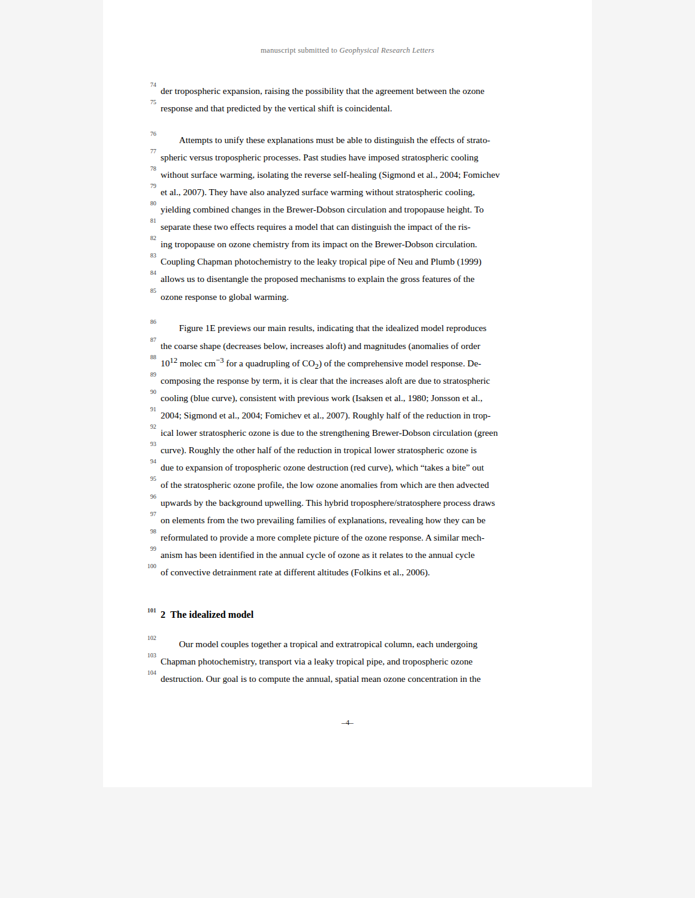manuscript submitted to Geophysical Research Letters
74der tropospheric expansion, raising the possibility that the agreement between the ozone 75response and that predicted by the vertical shift is coincidental.
76 Attempts to unify these explanations must be able to distinguish the effects of strato- 77spheric versus tropospheric processes. Past studies have imposed stratospheric cooling 78without surface warming, isolating the reverse self-healing (Sigmond et al., 2004; Fomichev 79et al., 2007). They have also analyzed surface warming without stratospheric cooling, 80yielding combined changes in the Brewer-Dobson circulation and tropopause height. To 81separate these two effects requires a model that can distinguish the impact of the ris- 82ing tropopause on ozone chemistry from its impact on the Brewer-Dobson circulation. 83 Coupling Chapman photochemistry to the leaky tropical pipe of Neu and Plumb (1999) 84allows us to disentangle the proposed mechanisms to explain the gross features of the 85ozone response to global warming.
86 Figure 1E previews our main results, indicating that the idealized model reproduces 87the coarse shape (decreases below, increases aloft) and magnitudes (anomalies of order 881012 molec cm−3 for a quadrupling of CO2) of the comprehensive model response. De- 89composing the response by term, it is clear that the increases aloft are due to stratospheric 90cooling (blue curve), consistent with previous work (Isaksen et al., 1980; Jonsson et al., 912004; Sigmond et al., 2004; Fomichev et al., 2007). Roughly half of the reduction in trop- 92ical lower stratospheric ozone is due to the strengthening Brewer-Dobson circulation (green 93curve). Roughly the other half of the reduction in tropical lower stratospheric ozone is 94due to expansion of tropospheric ozone destruction (red curve), which “takes a bite” out 95of the stratospheric ozone profile, the low ozone anomalies from which are then advected 96upwards by the background upwelling. This hybrid troposphere/stratosphere process draws 97on elements from the two prevailing families of explanations, revealing how they can be 98reformulated to provide a more complete picture of the ozone response. A similar mech- 99anism has been identified in the annual cycle of ozone as it relates to the annual cycle 100of convective detrainment rate at different altitudes (Folkins et al., 2006).
1012 The idealized model
102 Our model couples together a tropical and extratropical column, each undergoing 103 Chapman photochemistry, transport via a leaky tropical pipe, and tropospheric ozone 104destruction. Our goal is to compute the annual, spatial mean ozone concentration in the
–4–